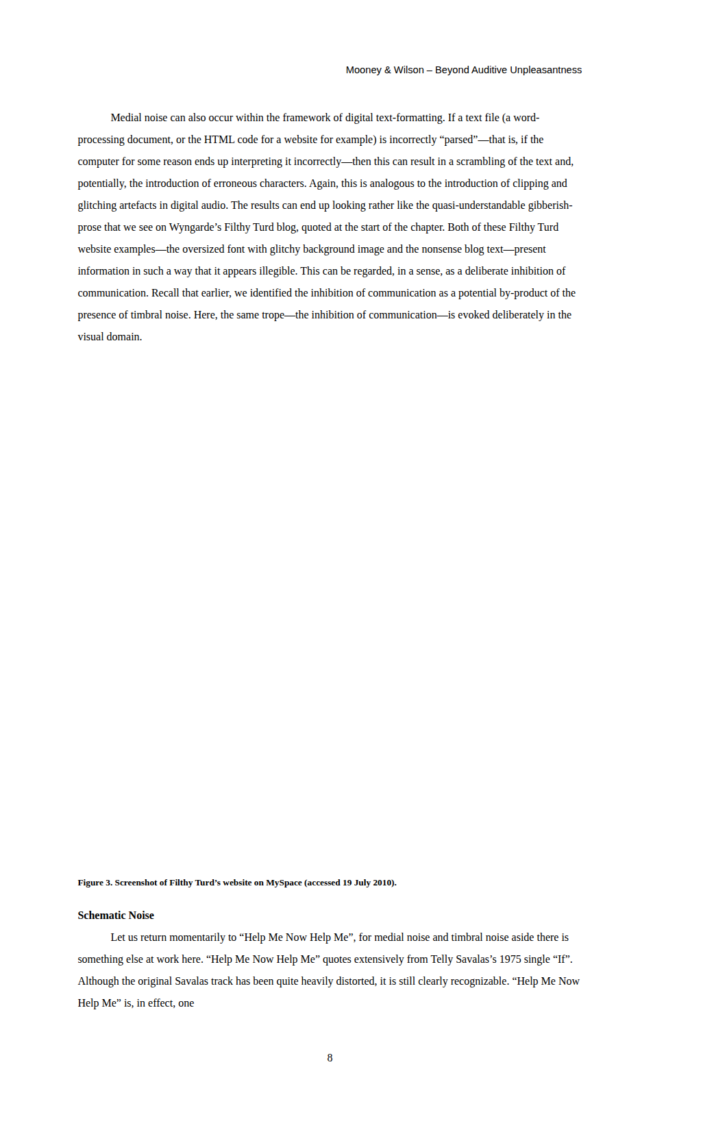Mooney & Wilson – Beyond Auditive Unpleasantness
Medial noise can also occur within the framework of digital text-formatting. If a text file (a word-processing document, or the HTML code for a website for example) is incorrectly “parsed”—that is, if the computer for some reason ends up interpreting it incorrectly—then this can result in a scrambling of the text and, potentially, the introduction of erroneous characters. Again, this is analogous to the introduction of clipping and glitching artefacts in digital audio. The results can end up looking rather like the quasi-understandable gibberish-prose that we see on Wyngarde’s Filthy Turd blog, quoted at the start of the chapter. Both of these Filthy Turd website examples—the oversized font with glitchy background image and the nonsense blog text—present information in such a way that it appears illegible. This can be regarded, in a sense, as a deliberate inhibition of communication. Recall that earlier, we identified the inhibition of communication as a potential by-product of the presence of timbral noise. Here, the same trope—the inhibition of communication—is evoked deliberately in the visual domain.
Figure 3. Screenshot of Filthy Turd’s website on MySpace (accessed 19 July 2010).
Schematic Noise
Let us return momentarily to “Help Me Now Help Me”, for medial noise and timbral noise aside there is something else at work here. “Help Me Now Help Me” quotes extensively from Telly Savalas’s 1975 single “If”. Although the original Savalas track has been quite heavily distorted, it is still clearly recognizable. “Help Me Now Help Me” is, in effect, one
8